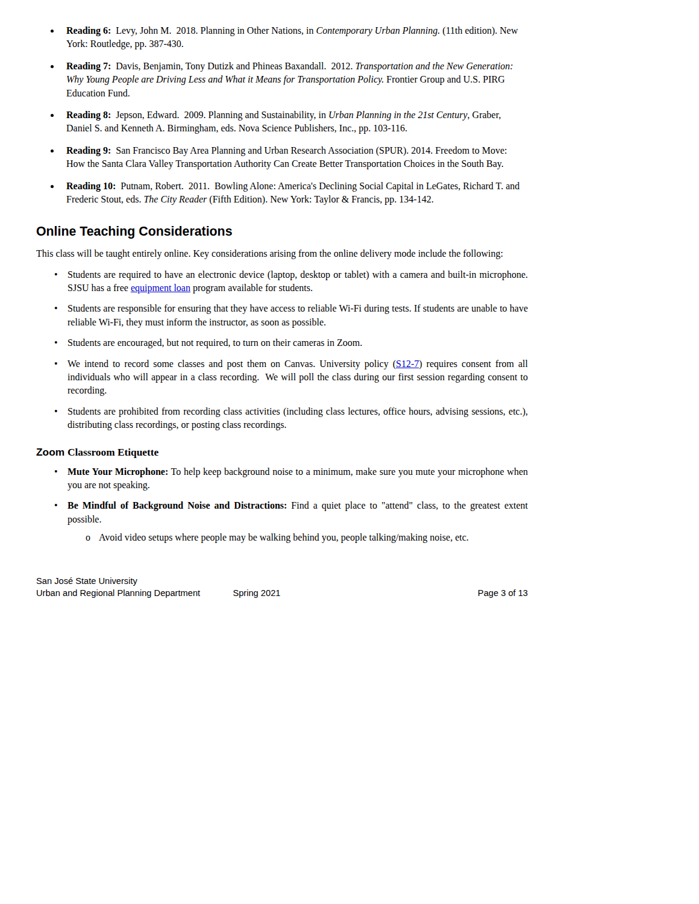Reading 6: Levy, John M. 2018. Planning in Other Nations, in Contemporary Urban Planning. (11th edition). New York: Routledge, pp. 387-430.
Reading 7: Davis, Benjamin, Tony Dutizk and Phineas Baxandall. 2012. Transportation and the New Generation: Why Young People are Driving Less and What it Means for Transportation Policy. Frontier Group and U.S. PIRG Education Fund.
Reading 8: Jepson, Edward. 2009. Planning and Sustainability, in Urban Planning in the 21st Century, Graber, Daniel S. and Kenneth A. Birmingham, eds. Nova Science Publishers, Inc., pp. 103-116.
Reading 9: San Francisco Bay Area Planning and Urban Research Association (SPUR). 2014. Freedom to Move: How the Santa Clara Valley Transportation Authority Can Create Better Transportation Choices in the South Bay.
Reading 10: Putnam, Robert. 2011. Bowling Alone: America's Declining Social Capital in LeGates, Richard T. and Frederic Stout, eds. The City Reader (Fifth Edition). New York: Taylor & Francis, pp. 134-142.
Online Teaching Considerations
This class will be taught entirely online. Key considerations arising from the online delivery mode include the following:
Students are required to have an electronic device (laptop, desktop or tablet) with a camera and built-in microphone. SJSU has a free equipment loan program available for students.
Students are responsible for ensuring that they have access to reliable Wi-Fi during tests. If students are unable to have reliable Wi-Fi, they must inform the instructor, as soon as possible.
Students are encouraged, but not required, to turn on their cameras in Zoom.
We intend to record some classes and post them on Canvas. University policy (S12-7) requires consent from all individuals who will appear in a class recording. We will poll the class during our first session regarding consent to recording.
Students are prohibited from recording class activities (including class lectures, office hours, advising sessions, etc.), distributing class recordings, or posting class recordings.
Zoom Classroom Etiquette
Mute Your Microphone: To help keep background noise to a minimum, make sure you mute your microphone when you are not speaking.
Be Mindful of Background Noise and Distractions: Find a quiet place to "attend" class, to the greatest extent possible.
Avoid video setups where people may be walking behind you, people talking/making noise, etc.
San José State University
Urban and Regional Planning Department
Spring 2021
Page 3 of 13